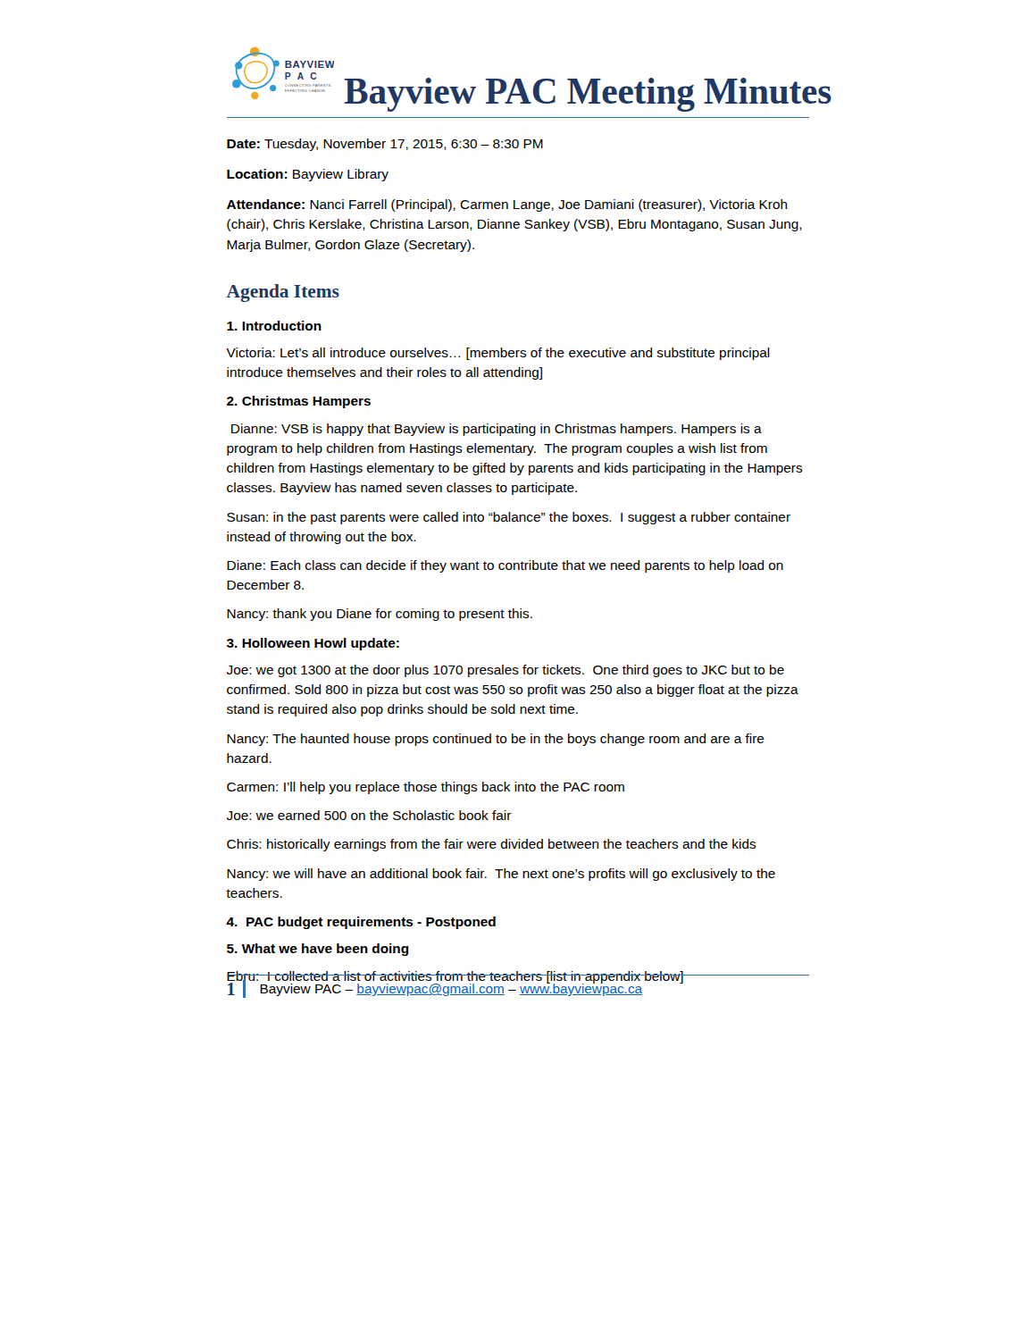BAYVIEW P A C CONNECTING PARENTS. EFFECTING CHANGE.
Bayview PAC Meeting Minutes
Date: Tuesday, November 17, 2015, 6:30 – 8:30 PM
Location: Bayview Library
Attendance: Nanci Farrell (Principal), Carmen Lange, Joe Damiani (treasurer), Victoria Kroh (chair), Chris Kerslake, Christina Larson, Dianne Sankey (VSB), Ebru Montagano, Susan Jung, Marja Bulmer, Gordon Glaze (Secretary).
Agenda Items
1. Introduction
Victoria: Let’s all introduce ourselves… [members of the executive and substitute principal introduce themselves and their roles to all attending]
2. Christmas Hampers
Dianne: VSB is happy that Bayview is participating in Christmas hampers. Hampers is a program to help children from Hastings elementary. The program couples a wish list from children from Hastings elementary to be gifted by parents and kids participating in the Hampers classes. Bayview has named seven classes to participate.
Susan: in the past parents were called into “balance” the boxes. I suggest a rubber container instead of throwing out the box.
Diane: Each class can decide if they want to contribute that we need parents to help load on December 8.
Nancy: thank you Diane for coming to present this.
3. Holloween Howl update:
Joe: we got 1300 at the door plus 1070 presales for tickets. One third goes to JKC but to be confirmed. Sold 800 in pizza but cost was 550 so profit was 250 also a bigger float at the pizza stand is required also pop drinks should be sold next time.
Nancy: The haunted house props continued to be in the boys change room and are a fire hazard.
Carmen: I’ll help you replace those things back into the PAC room
Joe: we earned 500 on the Scholastic book fair
Chris: historically earnings from the fair were divided between the teachers and the kids
Nancy: we will have an additional book fair. The next one’s profits will go exclusively to the teachers.
4. PAC budget requirements - Postponed
5. What we have been doing
Ebru: I collected a list of activities from the teachers [list in appendix below]
1
Bayview PAC – bayviewpac@gmail.com – www.bayviewpac.ca